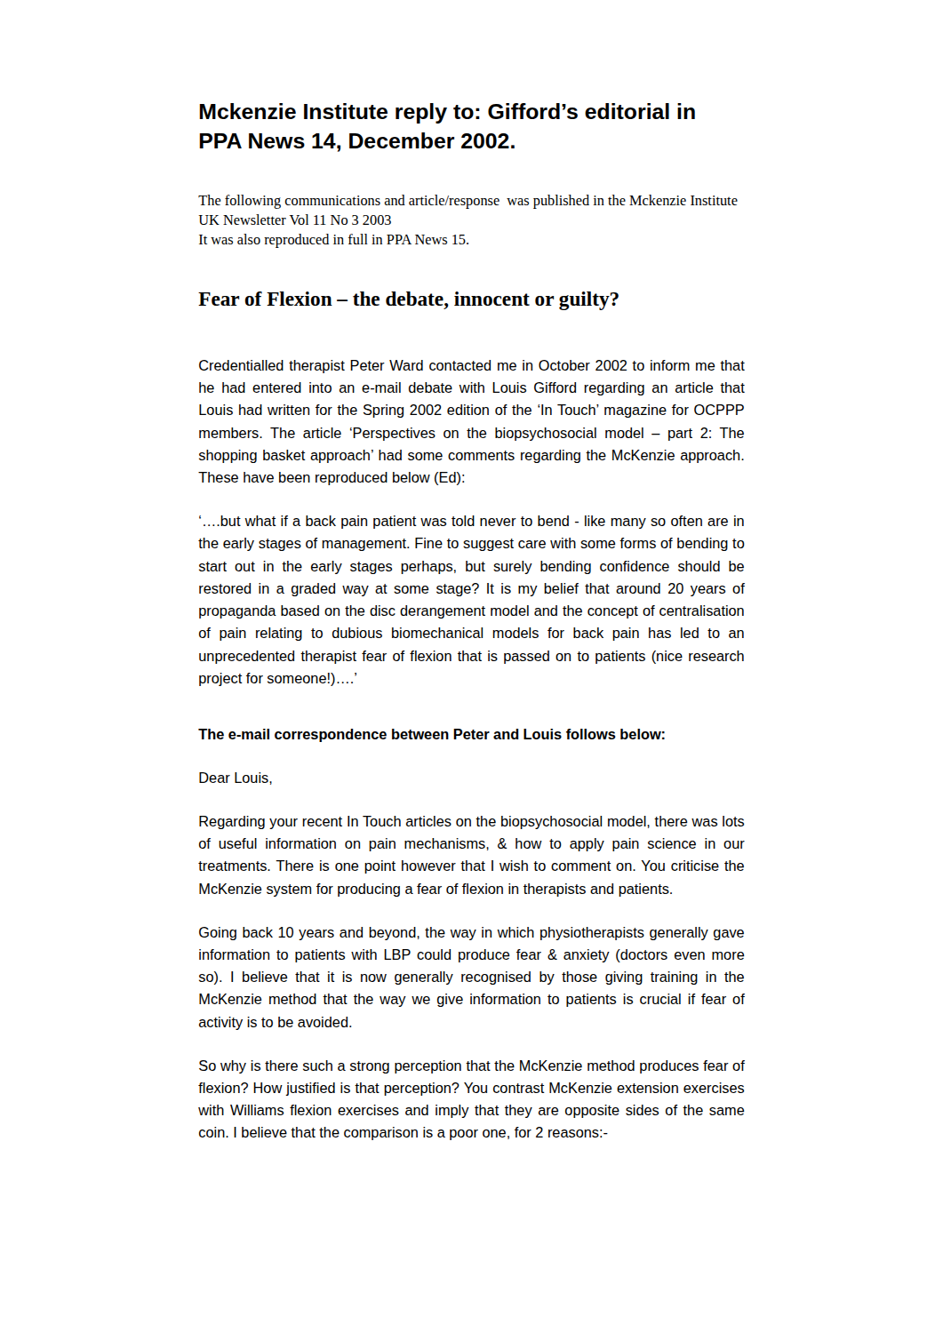Mckenzie Institute reply to: Gifford’s editorial in PPA News 14, December 2002.
The following communications and article/response was published in the Mckenzie Institute UK Newsletter Vol 11 No 3 2003 It was also reproduced in full in PPA News 15.
Fear of Flexion – the debate, innocent or guilty?
Credentialled therapist Peter Ward contacted me in October 2002 to inform me that he had entered into an e-mail debate with Louis Gifford regarding an article that Louis had written for the Spring 2002 edition of the ‘In Touch’ magazine for OCPPP members. The article ‘Perspectives on the biopsychosocial model – part 2: The shopping basket approach’ had some comments regarding the McKenzie approach. These have been reproduced below (Ed):
‘….but what if a back pain patient was told never to bend - like many so often are in the early stages of management. Fine to suggest care with some forms of bending to start out in the early stages perhaps, but surely bending confidence should be restored in a graded way at some stage? It is my belief that around 20 years of propaganda based on the disc derangement model and the concept of centralisation of pain relating to dubious biomechanical models for back pain has led to an unprecedented therapist fear of flexion that is passed on to patients (nice research project for someone!)….’
The e-mail correspondence between Peter and Louis follows below:
Dear Louis,
Regarding your recent In Touch articles on the biopsychosocial model, there was lots of useful information on pain mechanisms, & how to apply pain science in our treatments. There is one point however that I wish to comment on. You criticise the McKenzie system for producing a fear of flexion in therapists and patients.
Going back 10 years and beyond, the way in which physiotherapists generally gave information to patients with LBP could produce fear & anxiety (doctors even more so). I believe that it is now generally recognised by those giving training in the McKenzie method that the way we give information to patients is crucial if fear of activity is to be avoided.
So why is there such a strong perception that the McKenzie method produces fear of flexion? How justified is that perception? You contrast McKenzie extension exercises with Williams flexion exercises and imply that they are opposite sides of the same coin. I believe that the comparison is a poor one, for 2 reasons:-